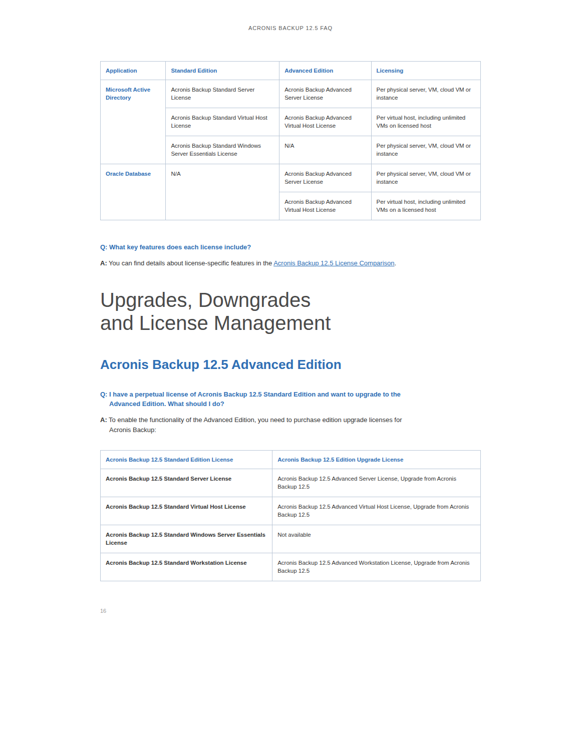Acronis Backup 12.5 FAQ
| Application | Standard Edition | Advanced Edition | Licensing |
| --- | --- | --- | --- |
| Microsoft Active Directory | Acronis Backup Standard Server License | Acronis Backup Advanced Server License | Per physical server, VM, cloud VM or instance |
| Acronis Backup Standard Virtual Host License | Acronis Backup Advanced Virtual Host License | Per virtual host, including unlimited VMs on licensed host |
| Acronis Backup Standard Windows Server Essentials License | N/A | Per physical server, VM, cloud VM or instance |
| Oracle Database | N/A | Acronis Backup Advanced Server License | Per physical server, VM, cloud VM or instance |
| Acronis Backup Advanced Virtual Host License | Per virtual host, including unlimited VMs on a licensed host |
Q: What key features does each license include?
A: You can find details about license-specific features in the Acronis Backup 12.5 License Comparison.
Upgrades, Downgrades
and License Management
Acronis Backup 12.5 Advanced Edition
Q: I have a perpetual license of Acronis Backup 12.5 Standard Edition and want to upgrade to theAdvanced Edition. What should I do?
A: To enable the functionality of the Advanced Edition, you need to purchase edition upgrade licenses forAcronis Backup:
| Acronis Backup 12.5 Standard Edition License | Acronis Backup 12.5 Edition Upgrade License |
| --- | --- |
| Acronis Backup 12.5 Standard Server License | Acronis Backup 12.5 Advanced Server License, Upgrade from Acronis Backup 12.5 |
| Acronis Backup 12.5 Standard Virtual Host License | Acronis Backup 12.5 Advanced Virtual Host License, Upgrade from Acronis Backup 12.5 |
| Acronis Backup 12.5 Standard Windows Server Essentials License | Not available |
| Acronis Backup 12.5 Standard Workstation License | Acronis Backup 12.5 Advanced Workstation License, Upgrade from Acronis Backup 12.5 |
16